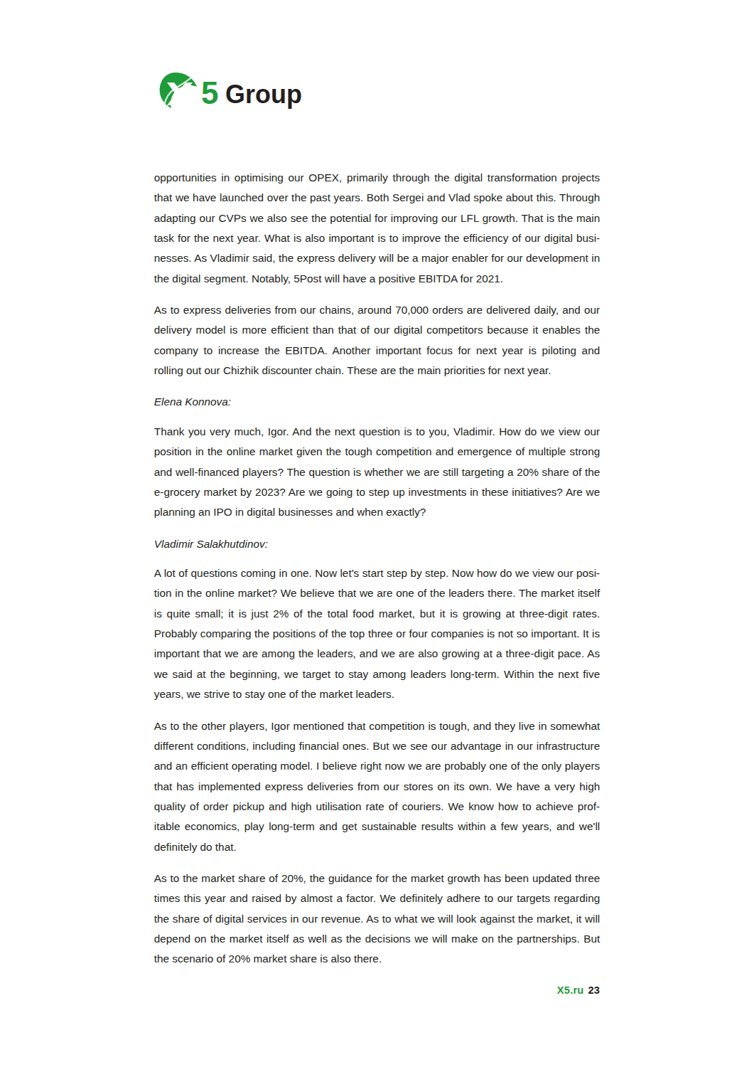5 Group
opportunities in optimising our OPEX, primarily through the digital transformation projects that we have launched over the past years. Both Sergei and Vlad spoke about this. Through adapting our CVPs we also see the potential for improving our LFL growth. That is the main task for the next year. What is also important is to improve the efficiency of our digital businesses. As Vladimir said, the express delivery will be a major enabler for our development in the digital segment. Notably, 5Post will have a positive EBITDA for 2021.
As to express deliveries from our chains, around 70,000 orders are delivered daily, and our delivery model is more efficient than that of our digital competitors because it enables the company to increase the EBITDA. Another important focus for next year is piloting and rolling out our Chizhik discounter chain. These are the main priorities for next year.
Elena Konnova:
Thank you very much, Igor. And the next question is to you, Vladimir. How do we view our position in the online market given the tough competition and emergence of multiple strong and well-financed players? The question is whether we are still targeting a 20% share of the e-grocery market by 2023? Are we going to step up investments in these initiatives? Are we planning an IPO in digital businesses and when exactly?
Vladimir Salakhutdinov:
A lot of questions coming in one. Now let's start step by step. Now how do we view our position in the online market? We believe that we are one of the leaders there. The market itself is quite small; it is just 2% of the total food market, but it is growing at three-digit rates. Probably comparing the positions of the top three or four companies is not so important. It is important that we are among the leaders, and we are also growing at a three-digit pace. As we said at the beginning, we target to stay among leaders long-term. Within the next five years, we strive to stay one of the market leaders.
As to the other players, Igor mentioned that competition is tough, and they live in somewhat different conditions, including financial ones. But we see our advantage in our infrastructure and an efficient operating model. I believe right now we are probably one of the only players that has implemented express deliveries from our stores on its own. We have a very high quality of order pickup and high utilisation rate of couriers. We know how to achieve profitable economics, play long-term and get sustainable results within a few years, and we'll definitely do that.
As to the market share of 20%, the guidance for the market growth has been updated three times this year and raised by almost a factor. We definitely adhere to our targets regarding the share of digital services in our revenue. As to what we will look against the market, it will depend on the market itself as well as the decisions we will make on the partnerships. But the scenario of 20% market share is also there.
X5.ru 23